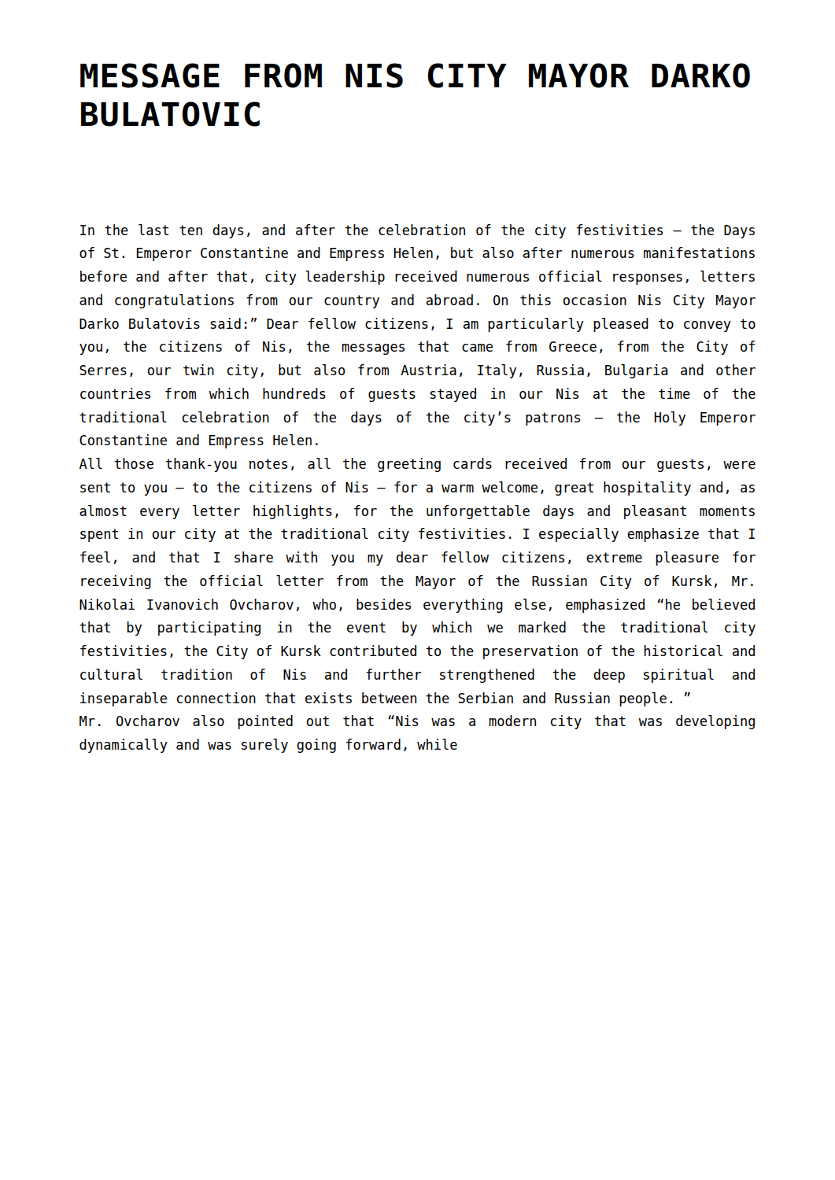Message from Nis City Mayor Darko Bulatovic
In the last ten days, and after the celebration of the city festivities — the Days of St. Emperor Constantine and Empress Helen, but also after numerous manifestations before and after that, city leadership received numerous official responses, letters and congratulations from our country and abroad. On this occasion Nis City Mayor Darko Bulatovis said:” Dear fellow citizens, I am particularly pleased to convey to you, the citizens of Nis, the messages that came from Greece, from the City of Serres, our twin city, but also from Austria, Italy, Russia, Bulgaria and other countries from which hundreds of guests stayed in our Nis at the time of the traditional celebration of the days of the city’s patrons — the Holy Emperor Constantine and Empress Helen.
All those thank-you notes, all the greeting cards received from our guests, were sent to you — to the citizens of Nis — for a warm welcome, great hospitality and, as almost every letter highlights, for the unforgettable days and pleasant moments spent in our city at the traditional city festivities. I especially emphasize that I feel, and that I share with you my dear fellow citizens, extreme pleasure for receiving the official letter from the Mayor of the Russian City of Kursk, Mr. Nikolai Ivanovich Ovcharov, who, besides everything else, emphasized “he believed that by participating in the event by which we marked the traditional city festivities, the City of Kursk contributed to the preservation of the historical and cultural tradition of Nis and further strengthened the deep spiritual and inseparable connection that exists between the Serbian and Russian people. ”
Mr. Ovcharov also pointed out that “Nis was a modern city that was developing dynamically and was surely going forward, while